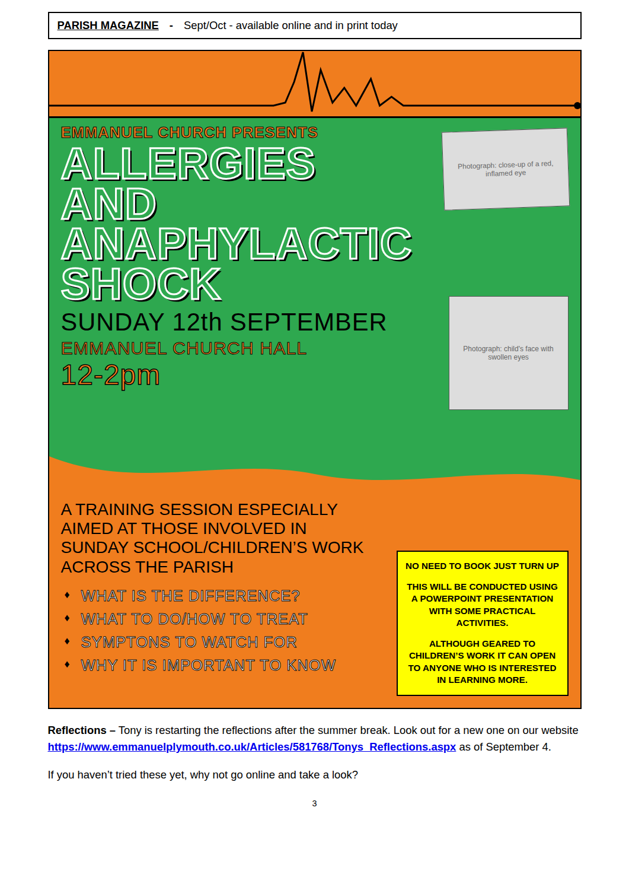PARISH MAGAZINE-Sept/Oct - available online and in print today
EMMANUEL CHURCH PRESENTS
ALLERGIES
AND
ANAPHYLACTIC
SHOCK
SUNDAY 12th SEPTEMBER
EMMANUEL CHURCH HALL
12-2pm
Photograph: close-up of a red, inflamed eye
Photograph: child's face with swollen eyes
A TRAINING SESSION ESPECIALLY AIMED AT THOSE INVOLVED IN SUNDAY SCHOOL/CHILDREN’S WORK ACROSS THE PARISH
WHAT IS THE DIFFERENCE?
WHAT TO DO/HOW TO TREAT
SYMPTONS TO WATCH FOR
WHY IT IS IMPORTANT TO KNOW
NO NEED TO BOOK JUST TURN UP
THIS WILL BE CONDUCTED USING A POWERPOINT PRESENTATION WITH SOME PRACTICAL ACTIVITIES.
ALTHOUGH GEARED TO CHILDREN’S WORK IT CAN OPEN TO ANYONE WHO IS INTERESTED IN LEARNING MORE.
Reflections – Tony is restarting the reflections after the summer break. Look out for a new one on our website https://www.emmanuelplymouth.co.uk/Articles/581768/Tonys_Reflections.aspx as of September 4.
If you haven’t tried these yet, why not go online and take a look?
3